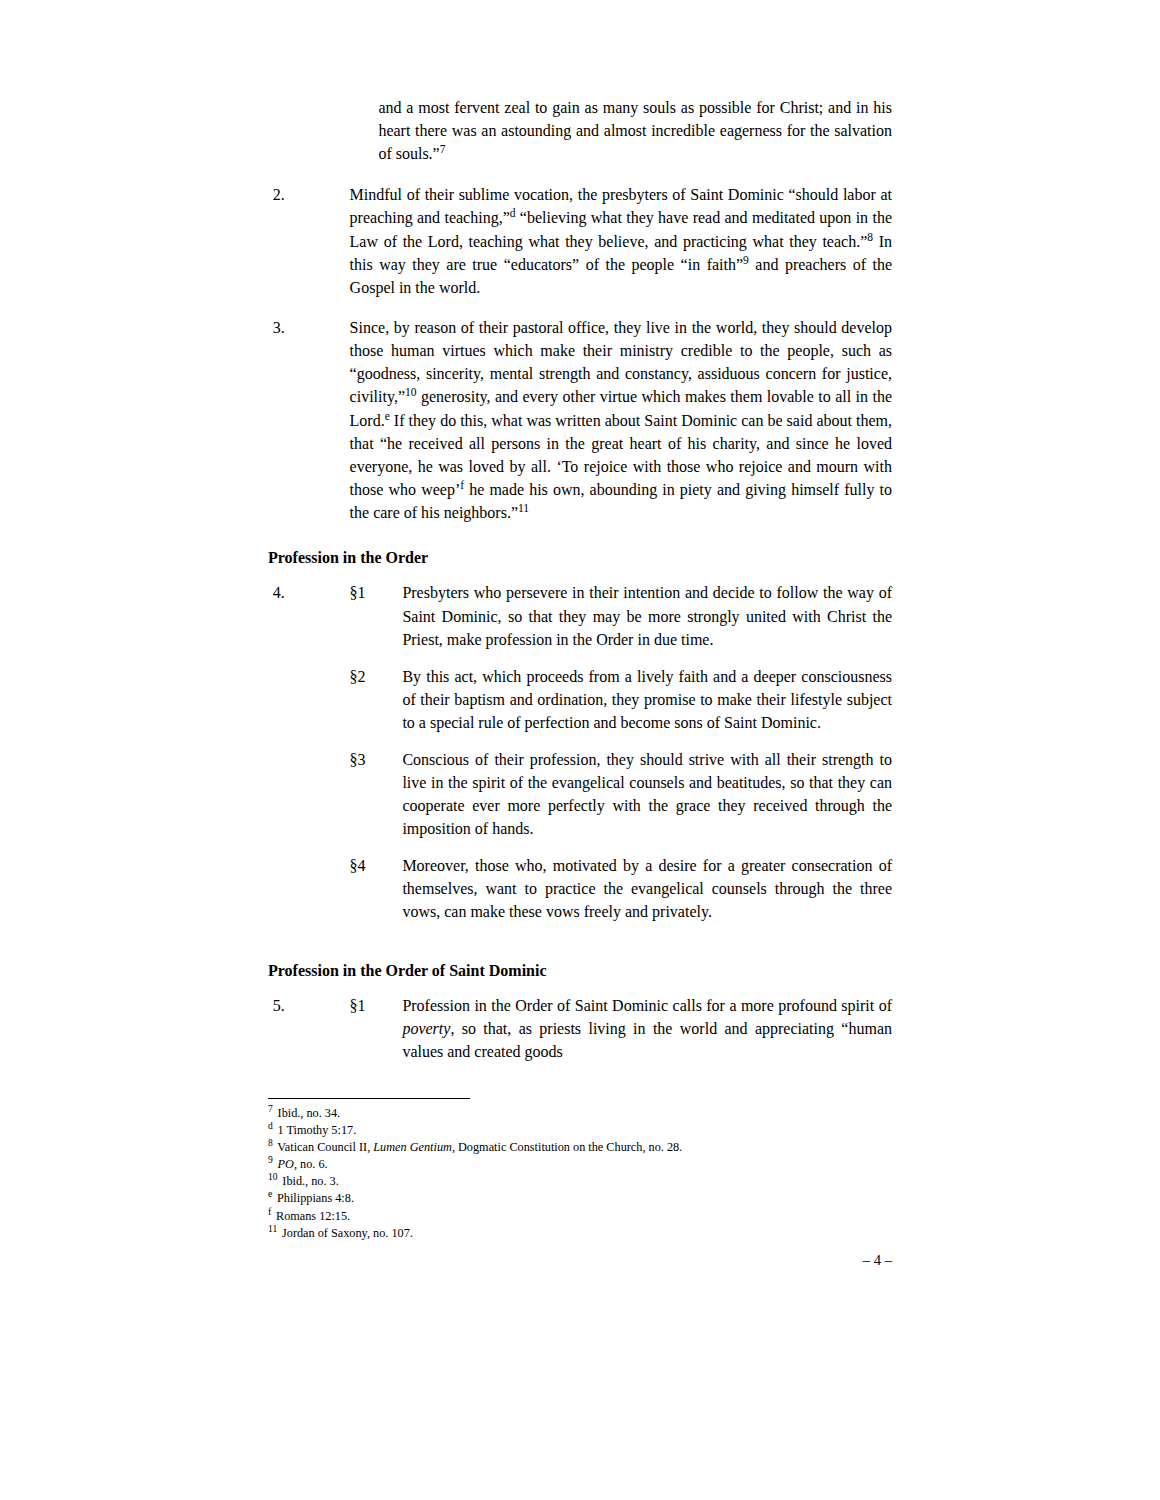and a most fervent zeal to gain as many souls as possible for Christ; and in his heart there was an astounding and almost incredible eagerness for the salvation of souls.”7
2.
Mindful of their sublime vocation, the presbyters of Saint Dominic “should labor at preaching and teaching,”d “believing what they have read and meditated upon in the Law of the Lord, teaching what they believe, and practicing what they teach.”8 In this way they are true “educators” of the people “in faith”9 and preachers of the Gospel in the world.
3.
Since, by reason of their pastoral office, they live in the world, they should develop those human virtues which make their ministry credible to the people, such as “goodness, sincerity, mental strength and constancy, assiduous concern for justice, civility,”10 generosity, and every other virtue which makes them lovable to all in the Lord.e If they do this, what was written about Saint Dominic can be said about them, that “he received all persons in the great heart of his charity, and since he loved everyone, he was loved by all. ‘To rejoice with those who rejoice and mourn with those who weep’f he made his own, abounding in piety and giving himself fully to the care of his neighbors.”11
Profession in the Order
4.
§1
Presbyters who persevere in their intention and decide to follow the way of Saint Dominic, so that they may be more strongly united with Christ the Priest, make profession in the Order in due time.
§2
By this act, which proceeds from a lively faith and a deeper consciousness of their baptism and ordination, they promise to make their lifestyle subject to a special rule of perfection and become sons of Saint Dominic.
§3
Conscious of their profession, they should strive with all their strength to live in the spirit of the evangelical counsels and beatitudes, so that they can cooperate ever more perfectly with the grace they received through the imposition of hands.
§4
Moreover, those who, motivated by a desire for a greater consecration of themselves, want to practice the evangelical counsels through the three vows, can make these vows freely and privately.
Profession in the Order of Saint Dominic
5.
§1
Profession in the Order of Saint Dominic calls for a more profound spirit of poverty, so that, as priests living in the world and appreciating “human values and created goods
7 Ibid., no. 34.
d 1 Timothy 5:17.
8 Vatican Council II, Lumen Gentium, Dogmatic Constitution on the Church, no. 28.
9 PO, no. 6.
10 Ibid., no. 3.
e Philippians 4:8.
f Romans 12:15.
11 Jordan of Saxony, no. 107.
– 4 –